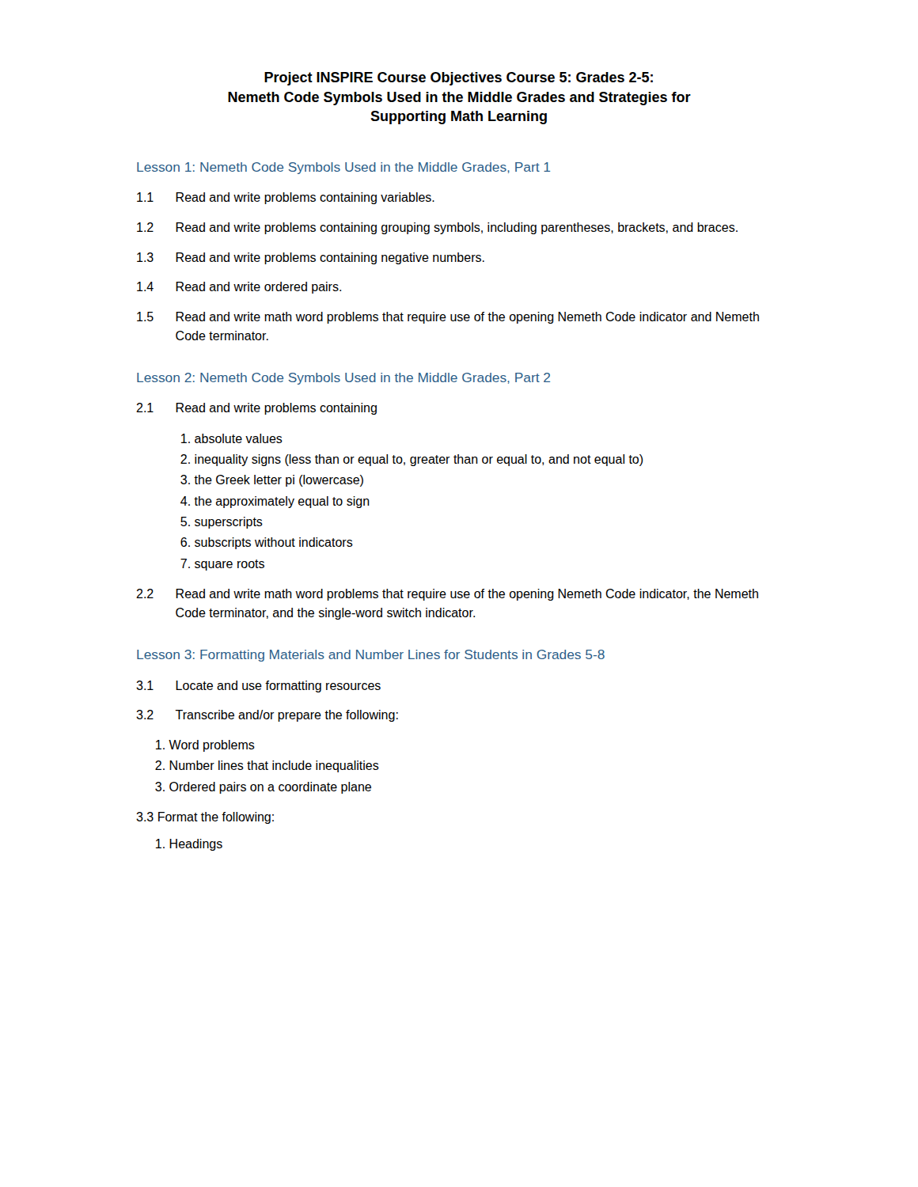Project INSPIRE Course Objectives Course 5: Grades 2-5:
Nemeth Code Symbols Used in the Middle Grades and Strategies for
Supporting Math Learning
Lesson 1: Nemeth Code Symbols Used in the Middle Grades, Part 1
1.1 Read and write problems containing variables.
1.2 Read and write problems containing grouping symbols, including parentheses, brackets, and braces.
1.3 Read and write problems containing negative numbers.
1.4 Read and write ordered pairs.
1.5 Read and write math word problems that require use of the opening Nemeth Code indicator and Nemeth Code terminator.
Lesson 2: Nemeth Code Symbols Used in the Middle Grades, Part 2
2.1 Read and write problems containing
absolute values
inequality signs (less than or equal to, greater than or equal to, and not equal to)
the Greek letter pi (lowercase)
the approximately equal to sign
superscripts
subscripts without indicators
square roots
2.2 Read and write math word problems that require use of the opening Nemeth Code indicator, the Nemeth Code terminator, and the single-word switch indicator.
Lesson 3: Formatting Materials and Number Lines for Students in Grades 5-8
3.1 Locate and use formatting resources
3.2 Transcribe and/or prepare the following:
Word problems
Number lines that include inequalities
Ordered pairs on a coordinate plane
3.3 Format the following:
Headings